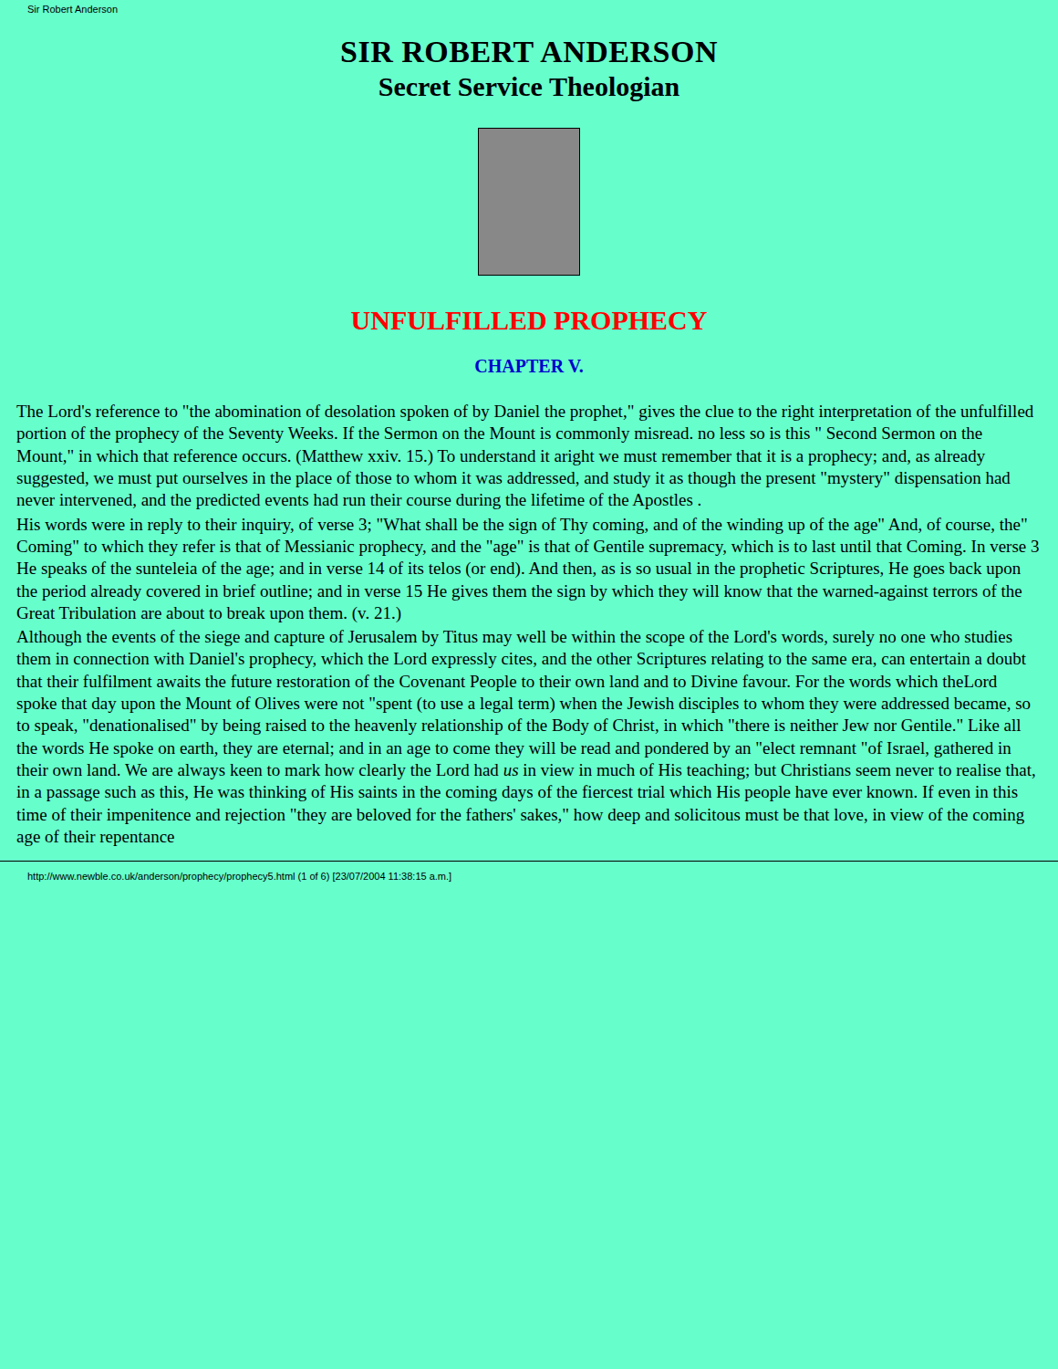Sir Robert Anderson
SIR ROBERT ANDERSON
Secret Service Theologian
UNFULFILLED PROPHECY
CHAPTER V.
The Lord's reference to "the abomination of desolation spoken of by Daniel the prophet," gives the clue to the right interpretation of the unfulfilled portion of the prophecy of the Seventy Weeks. If the Sermon on the Mount is commonly misread. no less so is this " Second Sermon on the Mount," in which that reference occurs. (Matthew xxiv. 15.) To understand it aright we must remember that it is a prophecy; and, as already suggested, we must put ourselves in the place of those to whom it was addressed, and study it as though the present "mystery" dispensation had never intervened, and the predicted events had run their course during the lifetime of the Apostles .
His words were in reply to their inquiry, of verse 3; "What shall be the sign of Thy coming, and of the winding up of the age" And, of course, the" Coming" to which they refer is that of Messianic prophecy, and the "age" is that of Gentile supremacy, which is to last until that Coming. In verse 3 He speaks of the sunteleia of the age; and in verse 14 of its telos (or end). And then, as is so usual in the prophetic Scriptures, He goes back upon the period already covered in brief outline; and in verse 15 He gives them the sign by which they will know that the warned-against terrors of the Great Tribulation are about to break upon them. (v. 21.)
Although the events of the siege and capture of Jerusalem by Titus may well be within the scope of the Lord's words, surely no one who studies them in connection with Daniel's prophecy, which the Lord expressly cites, and the other Scriptures relating to the same era, can entertain a doubt that their fulfilment awaits the future restoration of the Covenant People to their own land and to Divine favour. For the words which theLord spoke that day upon the Mount of Olives were not "spent (to use a legal term) when the Jewish disciples to whom they were addressed became, so to speak, "denationalised" by being raised to the heavenly relationship of the Body of Christ, in which "there is neither Jew nor Gentile." Like all the words He spoke on earth, they are eternal; and in an age to come they will be read and pondered by an "elect remnant "of Israel, gathered in their own land. We are always keen to mark how clearly the Lord had us in view in much of His teaching; but Christians seem never to realise that, in a passage such as this, He was thinking of His saints in the coming days of the fiercest trial which His people have ever known. If even in this time of their impenitence and rejection "they are beloved for the fathers' sakes," how deep and solicitous must be that love, in view of the coming age of their repentance
http://www.newble.co.uk/anderson/prophecy/prophecy5.html (1 of 6) [23/07/2004 11:38:15 a.m.]